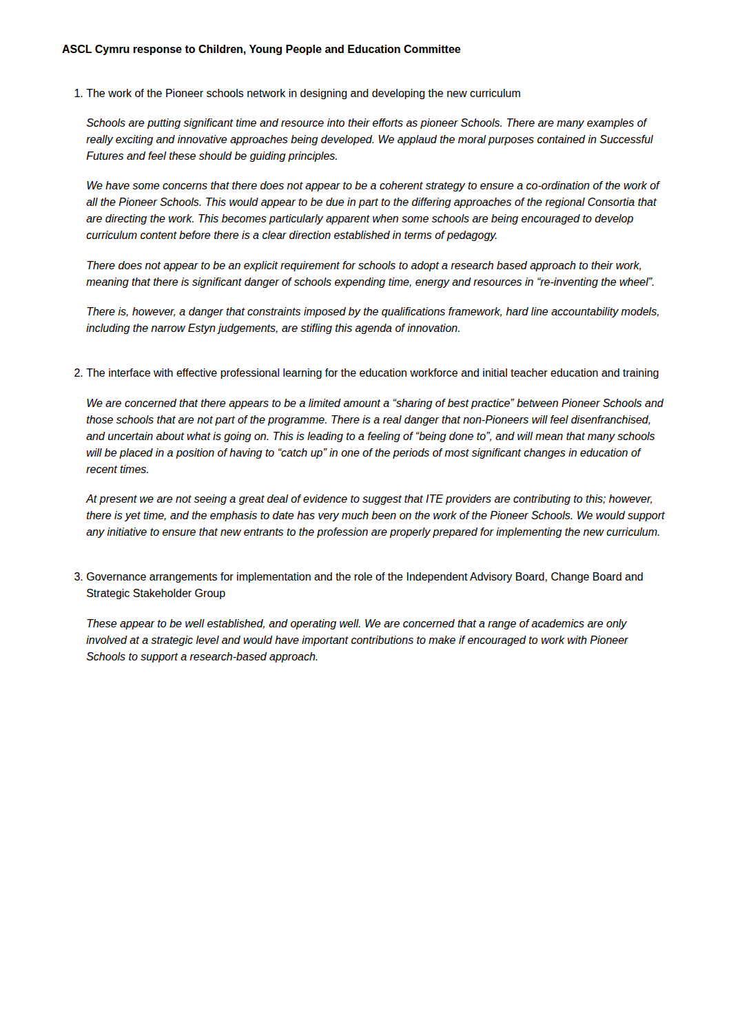ASCL Cymru response to Children, Young People and Education Committee
The work of the Pioneer schools network in designing and developing the new curriculum
Schools are putting significant time and resource into their efforts as pioneer Schools. There are many examples of really exciting and innovative approaches being developed. We applaud the moral purposes contained in Successful Futures and feel these should be guiding principles.
We have some concerns that there does not appear to be a coherent strategy to ensure a co-ordination of the work of all the Pioneer Schools. This would appear to be due in part to the differing approaches of the regional Consortia that are directing the work. This becomes particularly apparent when some schools are being encouraged to develop curriculum content before there is a clear direction established in terms of pedagogy.
There does not appear to be an explicit requirement for schools to adopt a research based approach to their work, meaning that there is significant danger of schools expending time, energy and resources in “re-inventing the wheel”.
There is, however, a danger that constraints imposed by the qualifications framework, hard line accountability models, including the narrow Estyn judgements, are stifling this agenda of innovation.
The interface with effective professional learning for the education workforce and initial teacher education and training
We are concerned that there appears to be a limited amount a “sharing of best practice” between Pioneer Schools and those schools that are not part of the programme. There is a real danger that non-Pioneers will feel disenfranchised, and uncertain about what is going on. This is leading to a feeling of “being done to”, and will mean that many schools will be placed in a position of having to “catch up” in one of the periods of most significant changes in education of recent times.
At present we are not seeing a great deal of evidence to suggest that ITE providers are contributing to this; however, there is yet time, and the emphasis to date has very much been on the work of the Pioneer Schools. We would support any initiative to ensure that new entrants to the profession are properly prepared for implementing the new curriculum.
Governance arrangements for implementation and the role of the Independent Advisory Board, Change Board and Strategic Stakeholder Group
These appear to be well established, and operating well. We are concerned that a range of academics are only involved at a strategic level and would have important contributions to make if encouraged to work with Pioneer Schools to support a research-based approach.